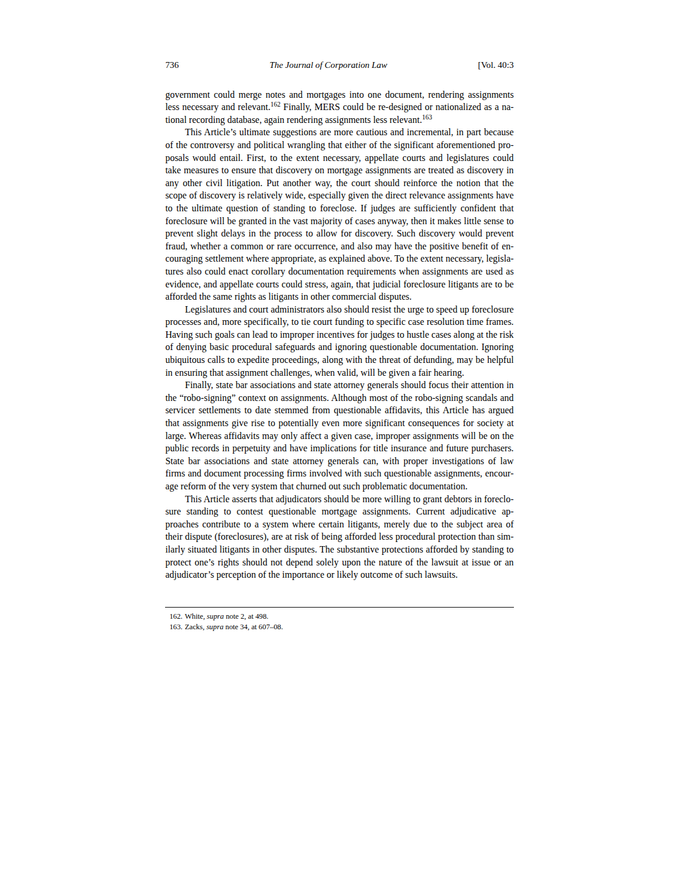736 The Journal of Corporation Law [Vol. 40:3
government could merge notes and mortgages into one document, rendering assignments less necessary and relevant.162 Finally, MERS could be re-designed or nationalized as a national recording database, again rendering assignments less relevant.163
This Article’s ultimate suggestions are more cautious and incremental, in part because of the controversy and political wrangling that either of the significant aforementioned proposals would entail. First, to the extent necessary, appellate courts and legislatures could take measures to ensure that discovery on mortgage assignments are treated as discovery in any other civil litigation. Put another way, the court should reinforce the notion that the scope of discovery is relatively wide, especially given the direct relevance assignments have to the ultimate question of standing to foreclose. If judges are sufficiently confident that foreclosure will be granted in the vast majority of cases anyway, then it makes little sense to prevent slight delays in the process to allow for discovery. Such discovery would prevent fraud, whether a common or rare occurrence, and also may have the positive benefit of encouraging settlement where appropriate, as explained above. To the extent necessary, legislatures also could enact corollary documentation requirements when assignments are used as evidence, and appellate courts could stress, again, that judicial foreclosure litigants are to be afforded the same rights as litigants in other commercial disputes.
Legislatures and court administrators also should resist the urge to speed up foreclosure processes and, more specifically, to tie court funding to specific case resolution time frames. Having such goals can lead to improper incentives for judges to hustle cases along at the risk of denying basic procedural safeguards and ignoring questionable documentation. Ignoring ubiquitous calls to expedite proceedings, along with the threat of defunding, may be helpful in ensuring that assignment challenges, when valid, will be given a fair hearing.
Finally, state bar associations and state attorney generals should focus their attention in the “robo-signing” context on assignments. Although most of the robo-signing scandals and servicer settlements to date stemmed from questionable affidavits, this Article has argued that assignments give rise to potentially even more significant consequences for society at large. Whereas affidavits may only affect a given case, improper assignments will be on the public records in perpetuity and have implications for title insurance and future purchasers. State bar associations and state attorney generals can, with proper investigations of law firms and document processing firms involved with such questionable assignments, encourage reform of the very system that churned out such problematic documentation.
This Article asserts that adjudicators should be more willing to grant debtors in foreclosure standing to contest questionable mortgage assignments. Current adjudicative approaches contribute to a system where certain litigants, merely due to the subject area of their dispute (foreclosures), are at risk of being afforded less procedural protection than similarly situated litigants in other disputes. The substantive protections afforded by standing to protect one’s rights should not depend solely upon the nature of the lawsuit at issue or an adjudicator’s perception of the importance or likely outcome of such lawsuits.
162. White, supra note 2, at 498.
163. Zacks, supra note 34, at 607–08.